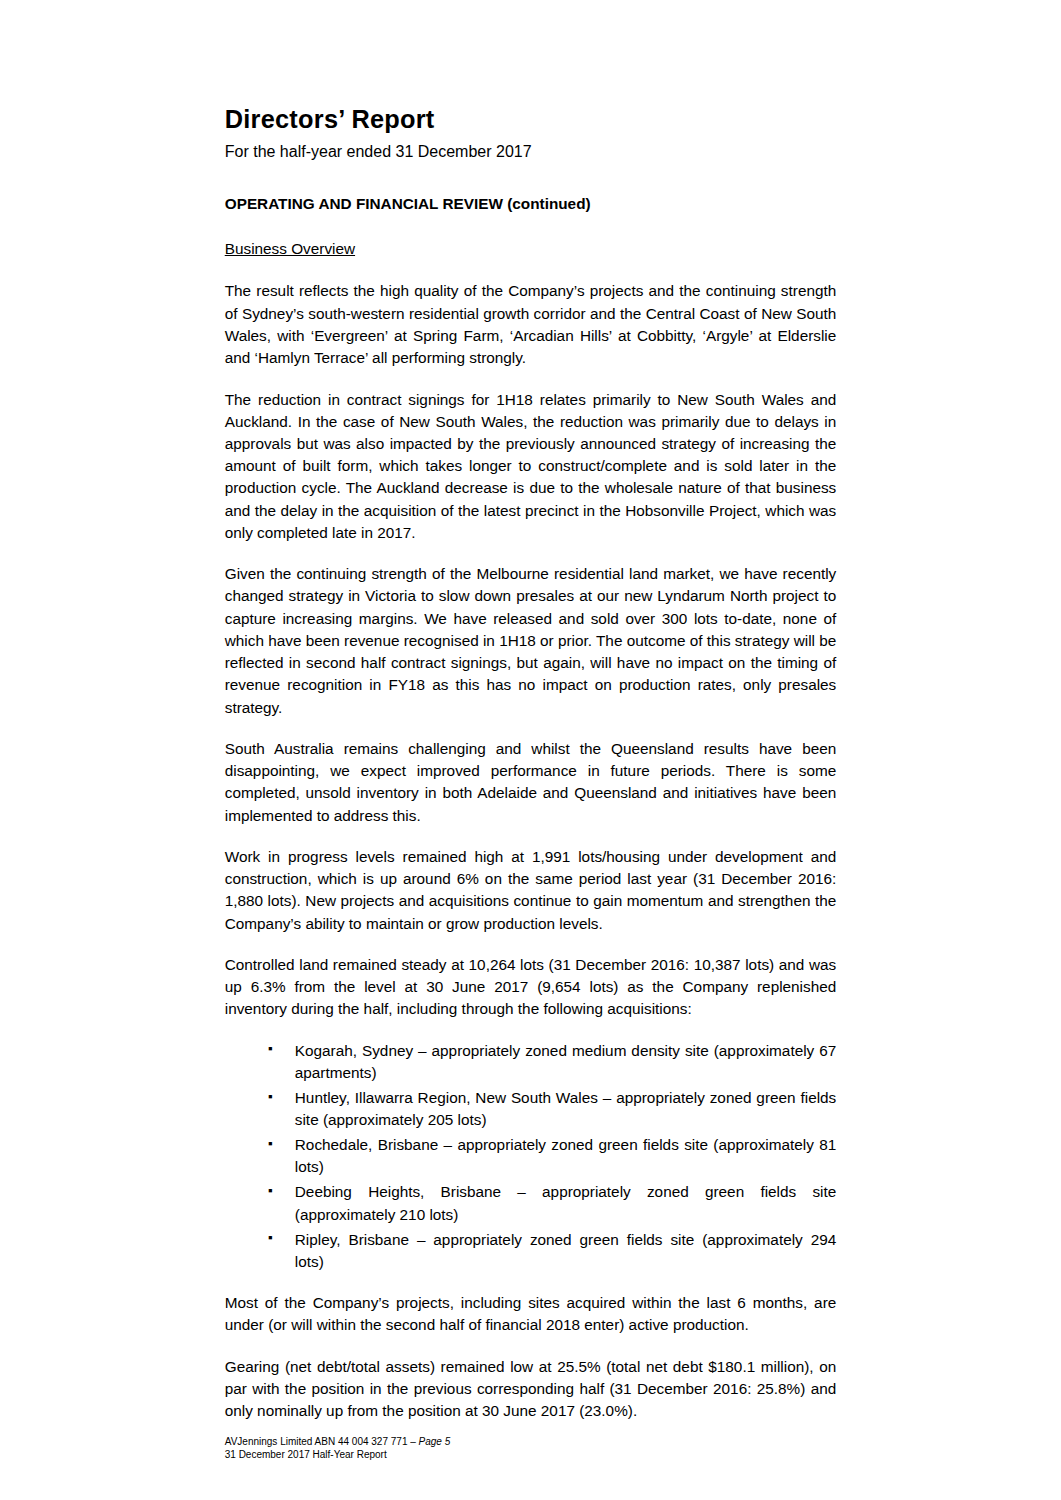Directors’ Report
For the half-year ended 31 December 2017
OPERATING AND FINANCIAL REVIEW (continued)
Business Overview
The result reflects the high quality of the Company’s projects and the continuing strength of Sydney’s south-western residential growth corridor and the Central Coast of New South Wales, with ‘Evergreen’ at Spring Farm, ‘Arcadian Hills’ at Cobbitty, ‘Argyle’ at Elderslie and ‘Hamlyn Terrace’ all performing strongly.
The reduction in contract signings for 1H18 relates primarily to New South Wales and Auckland. In the case of New South Wales, the reduction was primarily due to delays in approvals but was also impacted by the previously announced strategy of increasing the amount of built form, which takes longer to construct/complete and is sold later in the production cycle. The Auckland decrease is due to the wholesale nature of that business and the delay in the acquisition of the latest precinct in the Hobsonville Project, which was only completed late in 2017.
Given the continuing strength of the Melbourne residential land market, we have recently changed strategy in Victoria to slow down presales at our new Lyndarum North project to capture increasing margins. We have released and sold over 300 lots to-date, none of which have been revenue recognised in 1H18 or prior. The outcome of this strategy will be reflected in second half contract signings, but again, will have no impact on the timing of revenue recognition in FY18 as this has no impact on production rates, only presales strategy.
South Australia remains challenging and whilst the Queensland results have been disappointing, we expect improved performance in future periods. There is some completed, unsold inventory in both Adelaide and Queensland and initiatives have been implemented to address this.
Work in progress levels remained high at 1,991 lots/housing under development and construction, which is up around 6% on the same period last year (31 December 2016: 1,880 lots). New projects and acquisitions continue to gain momentum and strengthen the Company’s ability to maintain or grow production levels.
Controlled land remained steady at 10,264 lots (31 December 2016: 10,387 lots) and was up 6.3% from the level at 30 June 2017 (9,654 lots) as the Company replenished inventory during the half, including through the following acquisitions:
Kogarah, Sydney – appropriately zoned medium density site (approximately 67 apartments)
Huntley, Illawarra Region, New South Wales – appropriately zoned green fields site (approximately 205 lots)
Rochedale, Brisbane – appropriately zoned green fields site (approximately 81 lots)
Deebing Heights, Brisbane – appropriately zoned green fields site (approximately 210 lots)
Ripley, Brisbane – appropriately zoned green fields site (approximately 294 lots)
Most of the Company’s projects, including sites acquired within the last 6 months, are under (or will within the second half of financial 2018 enter) active production.
Gearing (net debt/total assets) remained low at 25.5% (total net debt $180.1 million), on par with the position in the previous corresponding half (31 December 2016: 25.8%) and only nominally up from the position at 30 June 2017 (23.0%).
AVJennings Limited ABN 44 004 327 771 – Page 5
31 December 2017 Half-Year Report